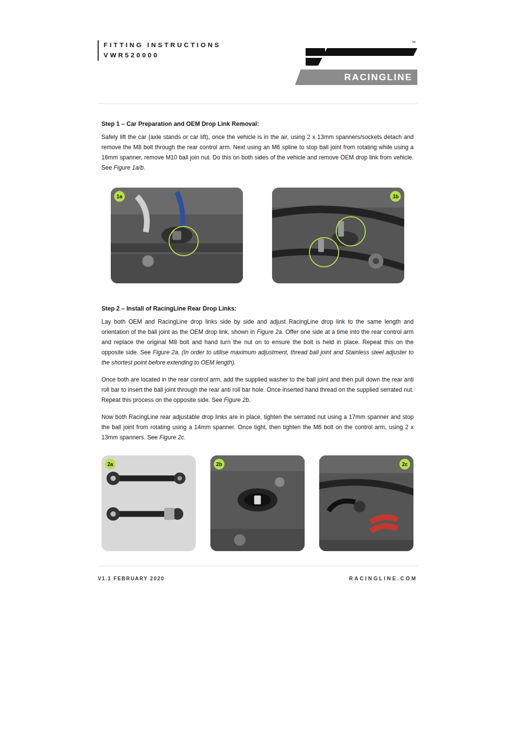Fitting Instructions
VWR520000
™
RACINGLINE
Step 1 – Car Preparation and OEM Drop Link Removal:
Safely lift the car (axle stands or car lift), once the vehicle is in the air, using 2 x 13mm spanners/sockets detach and remove the M8 bolt through the rear control arm. Next using an M6 spline to stop ball joint from rotating while using a 16mm spanner, remove M10 ball join nut. Do this on both sides of the vehicle and remove OEM drop link from vehicle. See Figure 1a/b.
1a
1b
Step 2 – Install of RacingLine Rear Drop Links:
Lay both OEM and RacingLine drop links side by side and adjust RacingLine drop link to the same length and orientation of the ball joint as the OEM drop link, shown in Figure 2a. Offer one side at a time into the rear control arm and replace the original M8 bolt and hand turn the nut on to ensure the bolt is held in place. Repeat this on the opposite side. See Figure 2a. (In order to utilise maximum adjustment, thread ball joint and Stainless steel adjuster to the shortest point before extending to OEM length).
Once both are located in the rear control arm, add the supplied washer to the ball joint and then pull down the rear anti roll bar to insert the ball joint through the rear anti roll bar hole. Once inserted hand thread on the supplied serrated nut. Repeat this process on the opposite side. See Figure 2b.
Now both RacingLine rear adjustable drop links are in place, tighten the serrated nut using a 17mm spanner and stop the ball joint from rotating using a 14mm spanner. Once tight, then tighten the M6 bolt on the control arm, using 2 x 13mm spanners. See Figure 2c.
2a
2b
2c
V1.1 FEBRUARY 2020
RACINGLINE.COM